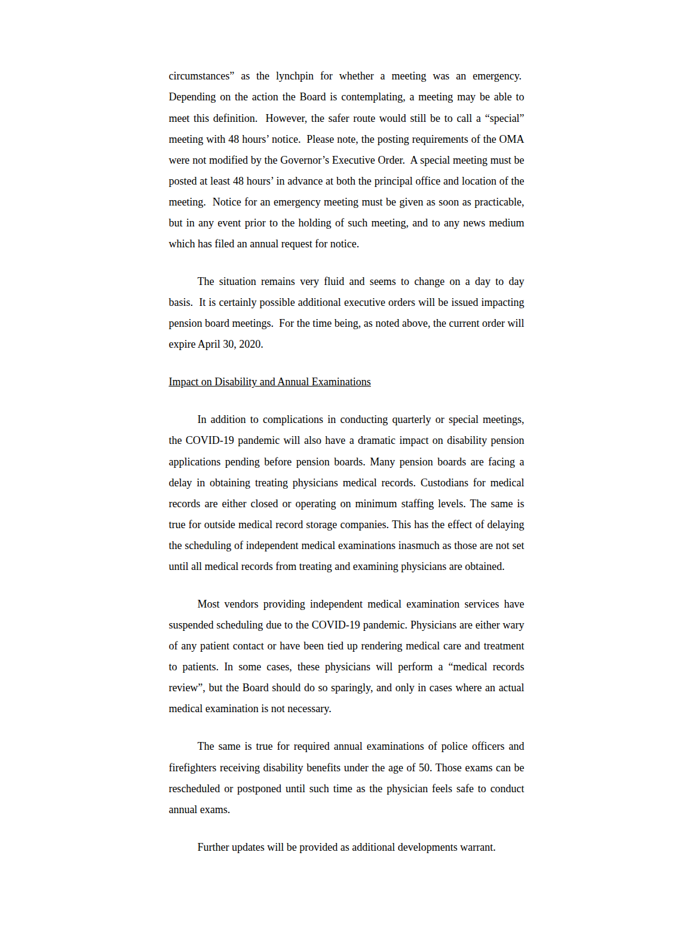circumstances” as the lynchpin for whether a meeting was an emergency. Depending on the action the Board is contemplating, a meeting may be able to meet this definition. However, the safer route would still be to call a “special” meeting with 48 hours’ notice. Please note, the posting requirements of the OMA were not modified by the Governor’s Executive Order. A special meeting must be posted at least 48 hours’ in advance at both the principal office and location of the meeting. Notice for an emergency meeting must be given as soon as practicable, but in any event prior to the holding of such meeting, and to any news medium which has filed an annual request for notice.
The situation remains very fluid and seems to change on a day to day basis. It is certainly possible additional executive orders will be issued impacting pension board meetings. For the time being, as noted above, the current order will expire April 30, 2020.
Impact on Disability and Annual Examinations
In addition to complications in conducting quarterly or special meetings, the COVID-19 pandemic will also have a dramatic impact on disability pension applications pending before pension boards. Many pension boards are facing a delay in obtaining treating physicians medical records. Custodians for medical records are either closed or operating on minimum staffing levels. The same is true for outside medical record storage companies. This has the effect of delaying the scheduling of independent medical examinations inasmuch as those are not set until all medical records from treating and examining physicians are obtained.
Most vendors providing independent medical examination services have suspended scheduling due to the COVID-19 pandemic. Physicians are either wary of any patient contact or have been tied up rendering medical care and treatment to patients. In some cases, these physicians will perform a “medical records review”, but the Board should do so sparingly, and only in cases where an actual medical examination is not necessary.
The same is true for required annual examinations of police officers and firefighters receiving disability benefits under the age of 50. Those exams can be rescheduled or postponed until such time as the physician feels safe to conduct annual exams.
Further updates will be provided as additional developments warrant.